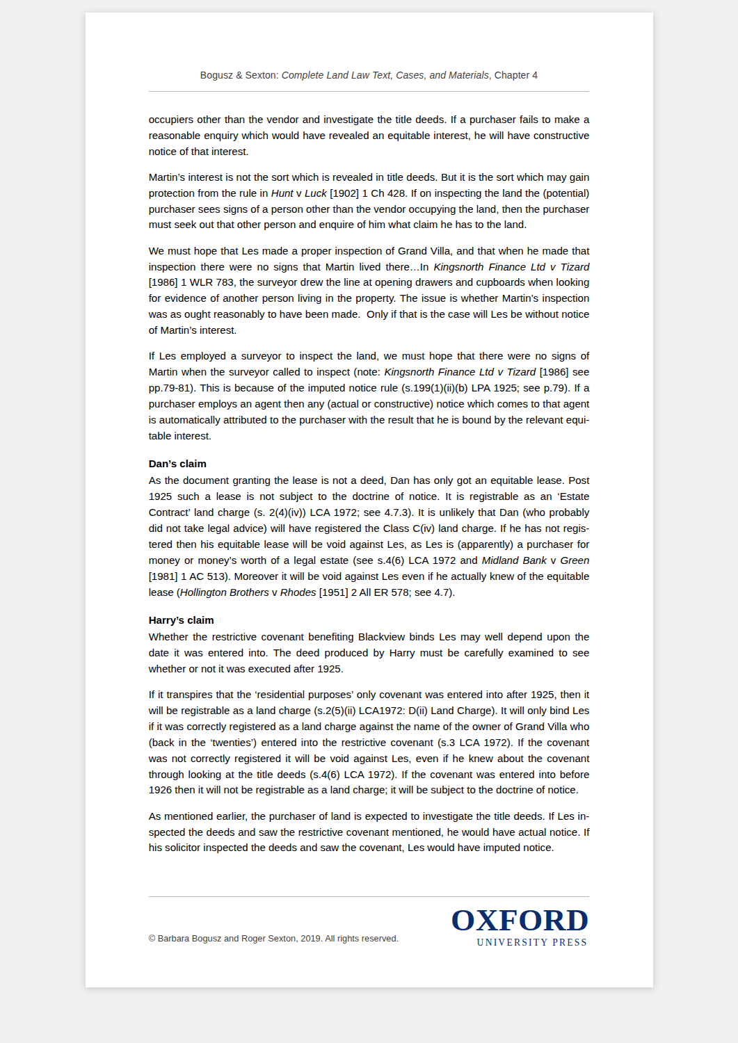Bogusz & Sexton: Complete Land Law Text, Cases, and Materials, Chapter 4
occupiers other than the vendor and investigate the title deeds. If a purchaser fails to make a reasonable enquiry which would have revealed an equitable interest, he will have constructive notice of that interest.
Martin’s interest is not the sort which is revealed in title deeds. But it is the sort which may gain protection from the rule in Hunt v Luck [1902] 1 Ch 428. If on inspecting the land the (potential) purchaser sees signs of a person other than the vendor occupying the land, then the purchaser must seek out that other person and enquire of him what claim he has to the land.
We must hope that Les made a proper inspection of Grand Villa, and that when he made that inspection there were no signs that Martin lived there…In Kingsnorth Finance Ltd v Tizard [1986] 1 WLR 783, the surveyor drew the line at opening drawers and cupboards when looking for evidence of another person living in the property. The issue is whether Martin’s inspection was as ought reasonably to have been made. Only if that is the case will Les be without notice of Martin’s interest.
If Les employed a surveyor to inspect the land, we must hope that there were no signs of Martin when the surveyor called to inspect (note: Kingsnorth Finance Ltd v Tizard [1986] see pp.79-81). This is because of the imputed notice rule (s.199(1)(ii)(b) LPA 1925; see p.79). If a purchaser employs an agent then any (actual or constructive) notice which comes to that agent is automatically attributed to the purchaser with the result that he is bound by the relevant equitable interest.
Dan’s claim
As the document granting the lease is not a deed, Dan has only got an equitable lease. Post 1925 such a lease is not subject to the doctrine of notice. It is registrable as an ‘Estate Contract’ land charge (s. 2(4)(iv)) LCA 1972; see 4.7.3). It is unlikely that Dan (who probably did not take legal advice) will have registered the Class C(iv) land charge. If he has not registered then his equitable lease will be void against Les, as Les is (apparently) a purchaser for money or money’s worth of a legal estate (see s.4(6) LCA 1972 and Midland Bank v Green [1981] 1 AC 513). Moreover it will be void against Les even if he actually knew of the equitable lease (Hollington Brothers v Rhodes [1951] 2 All ER 578; see 4.7).
Harry’s claim
Whether the restrictive covenant benefiting Blackview binds Les may well depend upon the date it was entered into. The deed produced by Harry must be carefully examined to see whether or not it was executed after 1925.
If it transpires that the ‘residential purposes’ only covenant was entered into after 1925, then it will be registrable as a land charge (s.2(5)(ii) LCA1972: D(ii) Land Charge). It will only bind Les if it was correctly registered as a land charge against the name of the owner of Grand Villa who (back in the ‘twenties’) entered into the restrictive covenant (s.3 LCA 1972). If the covenant was not correctly registered it will be void against Les, even if he knew about the covenant through looking at the title deeds (s.4(6) LCA 1972). If the covenant was entered into before 1926 then it will not be registrable as a land charge; it will be subject to the doctrine of notice.
As mentioned earlier, the purchaser of land is expected to investigate the title deeds. If Les inspected the deeds and saw the restrictive covenant mentioned, he would have actual notice. If his solicitor inspected the deeds and saw the covenant, Les would have imputed notice.
© Barbara Bogusz and Roger Sexton, 2019. All rights reserved.
OXFORD UNIVERSITY PRESS